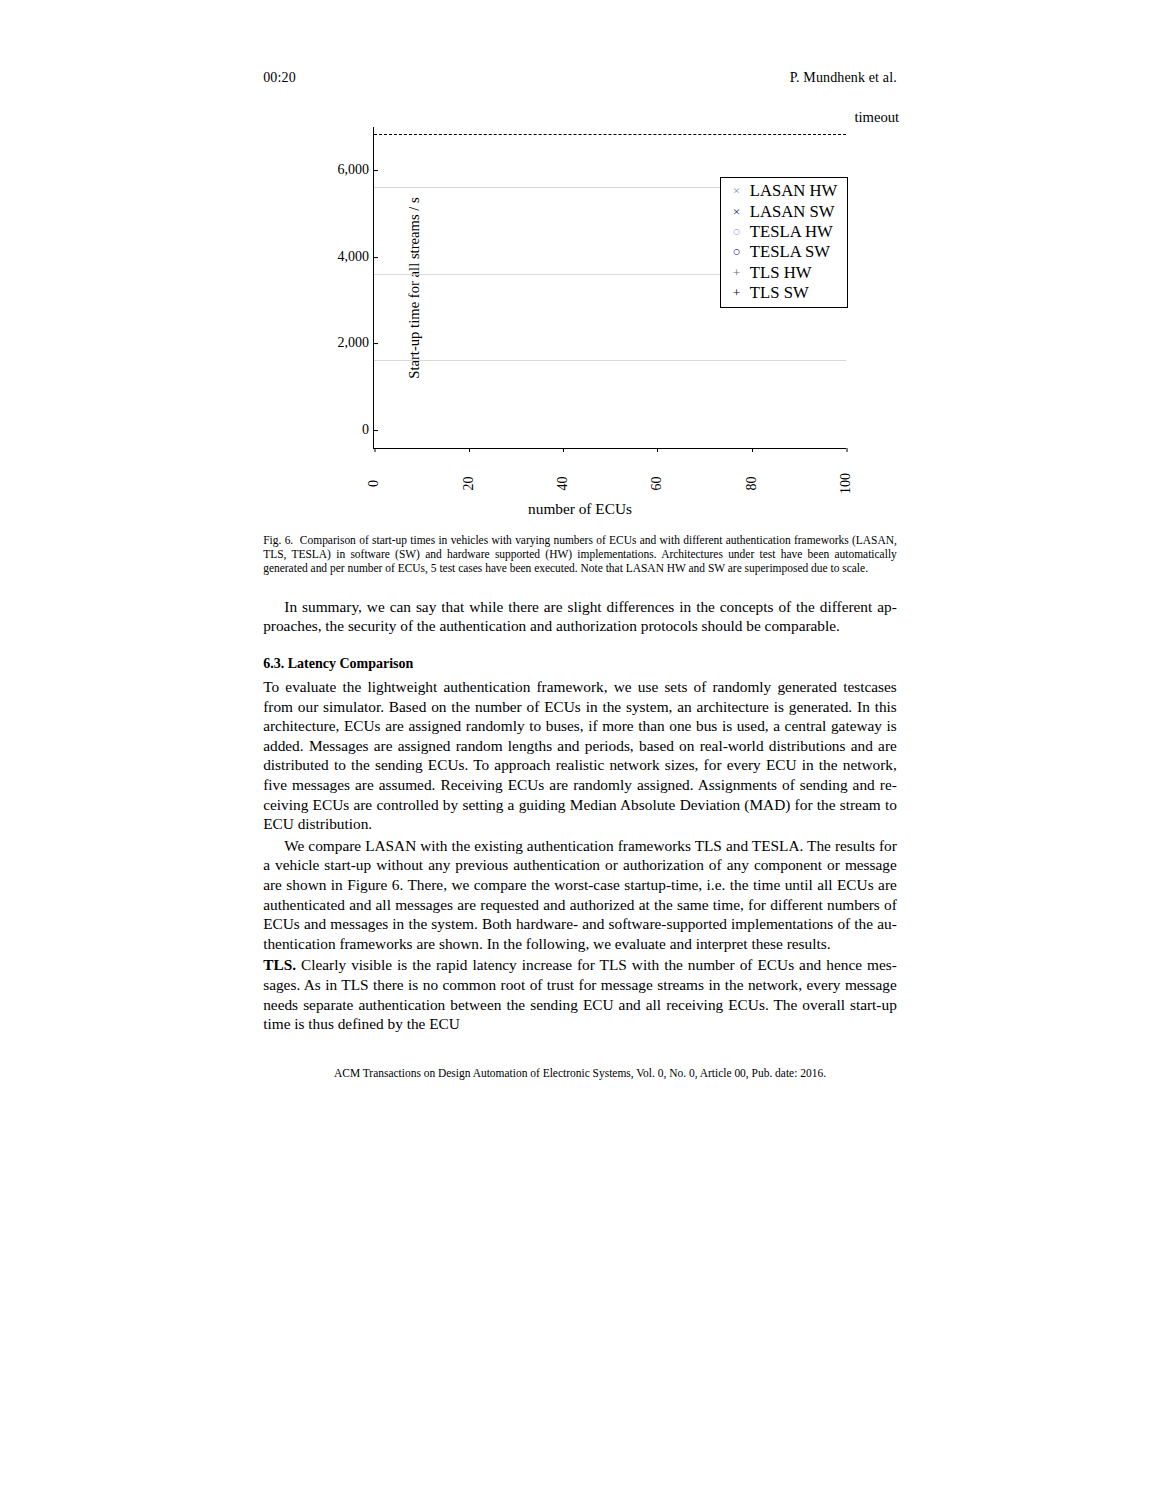00:20
P. Mundhenk et al.
Start-up time for all streams / s
0
2,000
4,000
6,000
timeout
0
20
40
60
80
100
| × | LASAN HW |
| × | LASAN SW |
| ○ | TESLA HW |
| ○ | TESLA SW |
| + | TLS HW |
| + | TLS SW |
number of ECUs
Fig. 6. Comparison of start-up times in vehicles with varying numbers of ECUs and with different authentication frameworks (LASAN, TLS, TESLA) in software (SW) and hardware supported (HW) implementations. Architectures under test have been automatically generated and per number of ECUs, 5 test cases have been executed. Note that LASAN HW and SW are superimposed due to scale.
In summary, we can say that while there are slight differences in the concepts of the different approaches, the security of the authentication and authorization protocols should be comparable.
6.3. Latency Comparison
To evaluate the lightweight authentication framework, we use sets of randomly generated testcases from our simulator. Based on the number of ECUs in the system, an architecture is generated. In this architecture, ECUs are assigned randomly to buses, if more than one bus is used, a central gateway is added. Messages are assigned random lengths and periods, based on real-world distributions and are distributed to the sending ECUs. To approach realistic network sizes, for every ECU in the network, five messages are assumed. Receiving ECUs are randomly assigned. Assignments of sending and receiving ECUs are controlled by setting a guiding Median Absolute Deviation (MAD) for the stream to ECU distribution.
We compare LASAN with the existing authentication frameworks TLS and TESLA. The results for a vehicle start-up without any previous authentication or authorization of any component or message are shown in Figure 6. There, we compare the worst-case startup-time, i.e. the time until all ECUs are authenticated and all messages are requested and authorized at the same time, for different numbers of ECUs and messages in the system. Both hardware- and software-supported implementations of the authentication frameworks are shown. In the following, we evaluate and interpret these results.
TLS. Clearly visible is the rapid latency increase for TLS with the number of ECUs and hence messages. As in TLS there is no common root of trust for message streams in the network, every message needs separate authentication between the sending ECU and all receiving ECUs. The overall start-up time is thus defined by the ECU
ACM Transactions on Design Automation of Electronic Systems, Vol. 0, No. 0, Article 00, Pub. date: 2016.